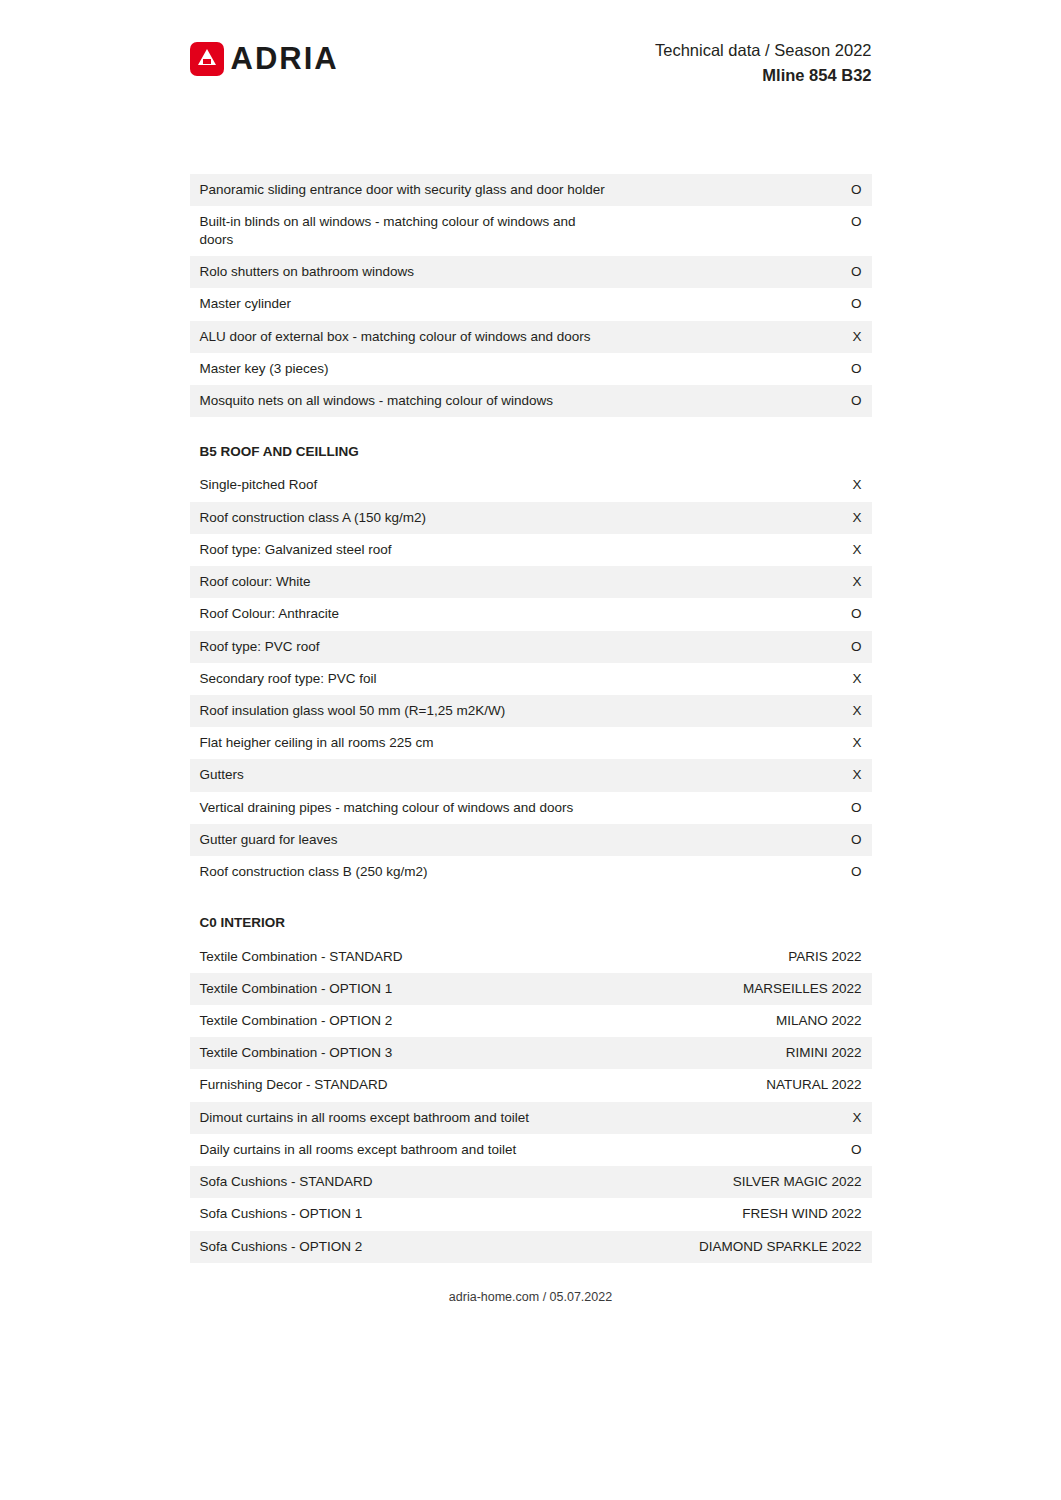ADRIA
Technical data / Season 2022
Mline 854 B32
| Panoramic sliding entrance door with security glass and door holder | O |
| Built-in blinds on all windows - matching colour of windows and doors | O |
| Rolo shutters on bathroom windows | O |
| Master cylinder | O |
| ALU door of external box - matching colour of windows and doors | X |
| Master key (3 pieces) | O |
| Mosquito nets on all windows - matching colour of windows | O |
| B5 ROOF AND CEILLING |
| Single-pitched Roof | X |
| Roof construction class A (150 kg/m2) | X |
| Roof type: Galvanized steel roof | X |
| Roof colour: White | X |
| Roof Colour: Anthracite | O |
| Roof type: PVC roof | O |
| Secondary roof type: PVC foil | X |
| Roof insulation glass wool 50 mm (R=1,25 m2K/W) | X |
| Flat heigher ceiling in all rooms 225 cm | X |
| Gutters | X |
| Vertical draining pipes - matching colour of windows and doors | O |
| Gutter guard for leaves | O |
| Roof construction class B (250 kg/m2) | O |
| C0 INTERIOR |
| Textile Combination - STANDARD | PARIS 2022 |
| Textile Combination - OPTION 1 | MARSEILLES 2022 |
| Textile Combination - OPTION 2 | MILANO 2022 |
| Textile Combination - OPTION 3 | RIMINI 2022 |
| Furnishing Decor - STANDARD | NATURAL 2022 |
| Dimout curtains in all rooms except bathroom and toilet | X |
| Daily curtains in all rooms except bathroom and toilet | O |
| Sofa Cushions - STANDARD | SILVER MAGIC 2022 |
| Sofa Cushions - OPTION 1 | FRESH WIND 2022 |
| Sofa Cushions - OPTION 2 | DIAMOND SPARKLE 2022 |
adria-home.com / 05.07.2022